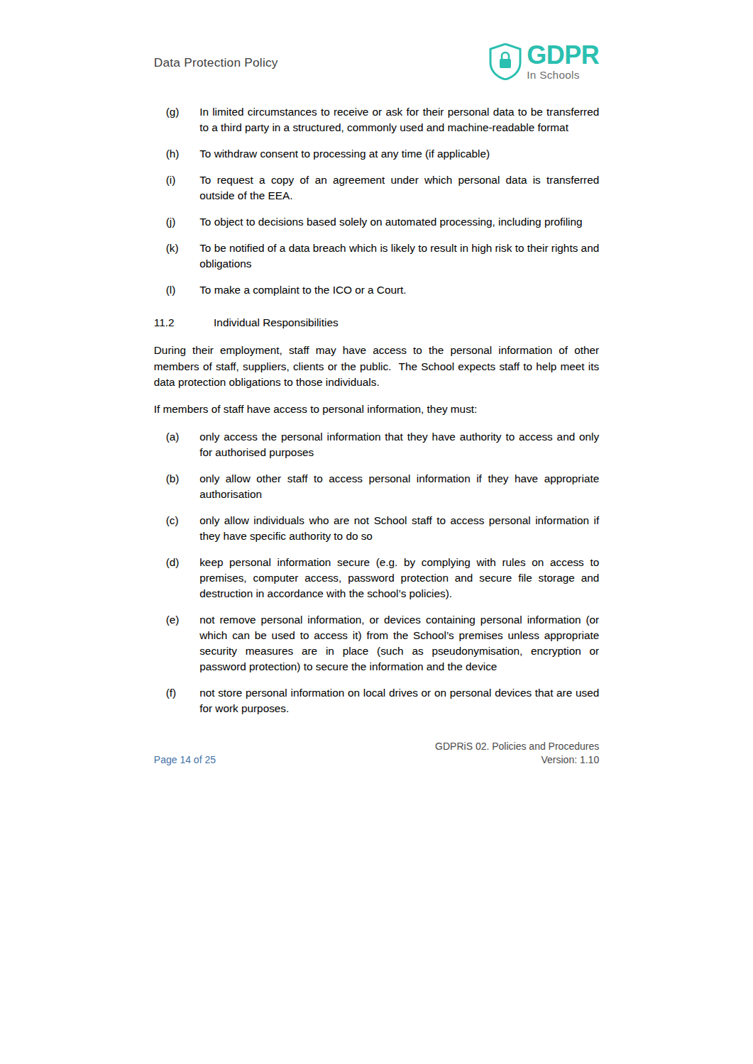Data Protection Policy
GDPR In Schools
(g) In limited circumstances to receive or ask for their personal data to be transferred to a third party in a structured, commonly used and machine-readable format
(h) To withdraw consent to processing at any time (if applicable)
(i) To request a copy of an agreement under which personal data is transferred outside of the EEA.
(j) To object to decisions based solely on automated processing, including profiling
(k) To be notified of a data breach which is likely to result in high risk to their rights and obligations
(l) To make a complaint to the ICO or a Court.
11.2 Individual Responsibilities
During their employment, staff may have access to the personal information of other members of staff, suppliers, clients or the public. The School expects staff to help meet its data protection obligations to those individuals.
If members of staff have access to personal information, they must:
(a) only access the personal information that they have authority to access and only for authorised purposes
(b) only allow other staff to access personal information if they have appropriate authorisation
(c) only allow individuals who are not School staff to access personal information if they have specific authority to do so
(d) keep personal information secure (e.g. by complying with rules on access to premises, computer access, password protection and secure file storage and destruction in accordance with the school’s policies).
(e) not remove personal information, or devices containing personal information (or which can be used to access it) from the School’s premises unless appropriate security measures are in place (such as pseudonymisation, encryption or password protection) to secure the information and the device
(f) not store personal information on local drives or on personal devices that are used for work purposes.
Page 14 of 25
GDPRiS 02. Policies and Procedures
Version: 1.10